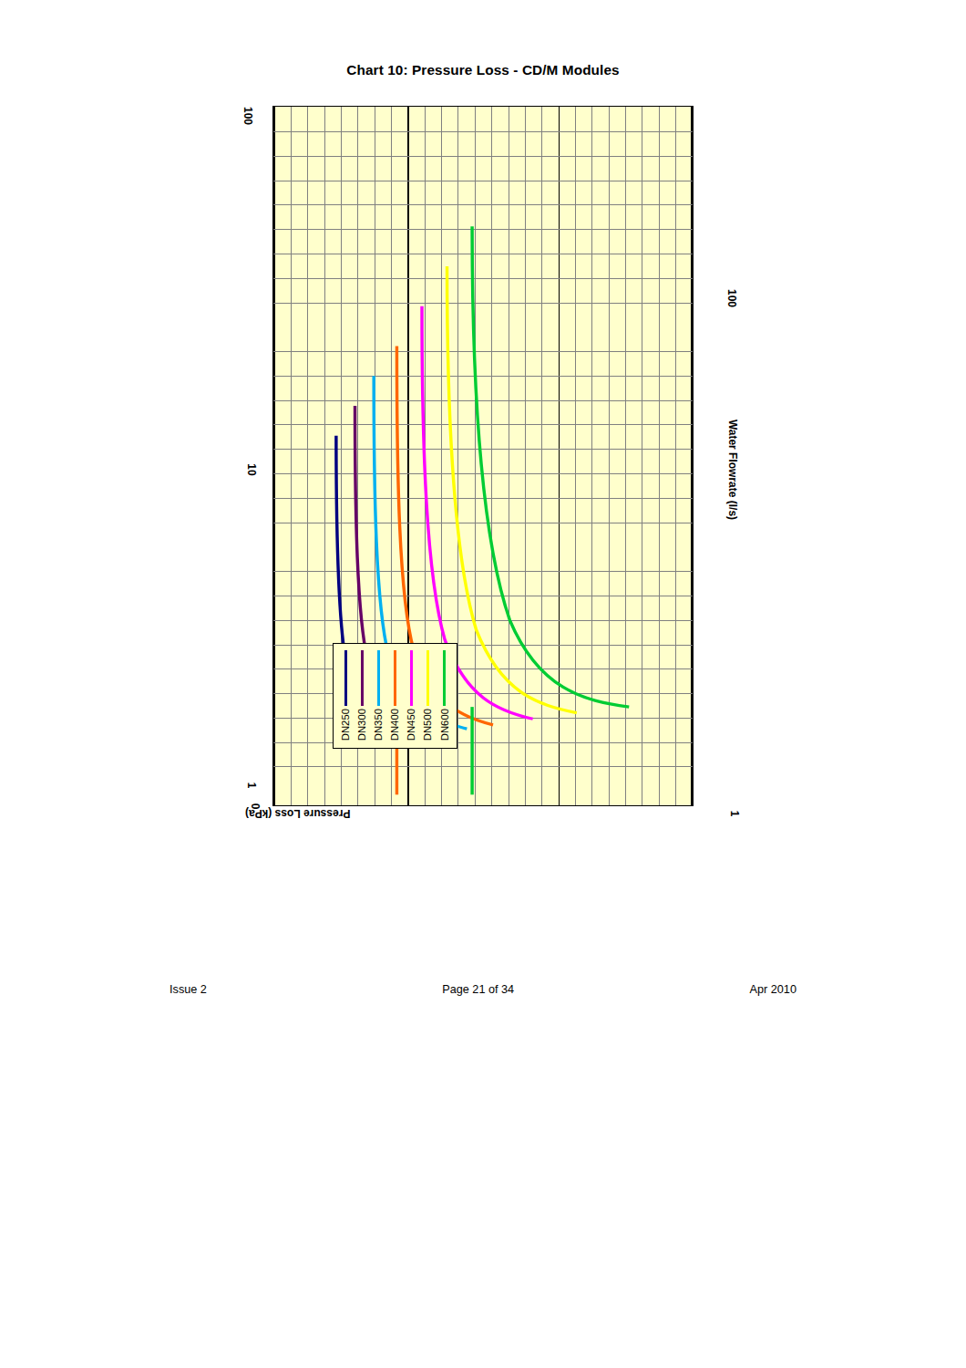Chart 10: Pressure Loss - CD/M Modules
Norval Type CD/M - Pressure Drops for Water @ 15°C
100
10
1
0
Pressure Loss (kPa)
100
1
Water Flowrate (l/s)
DN250
DN300
DN350
DN400
DN450
DN500
DN600
Issue 2
Page 21 of 34
Apr 2010